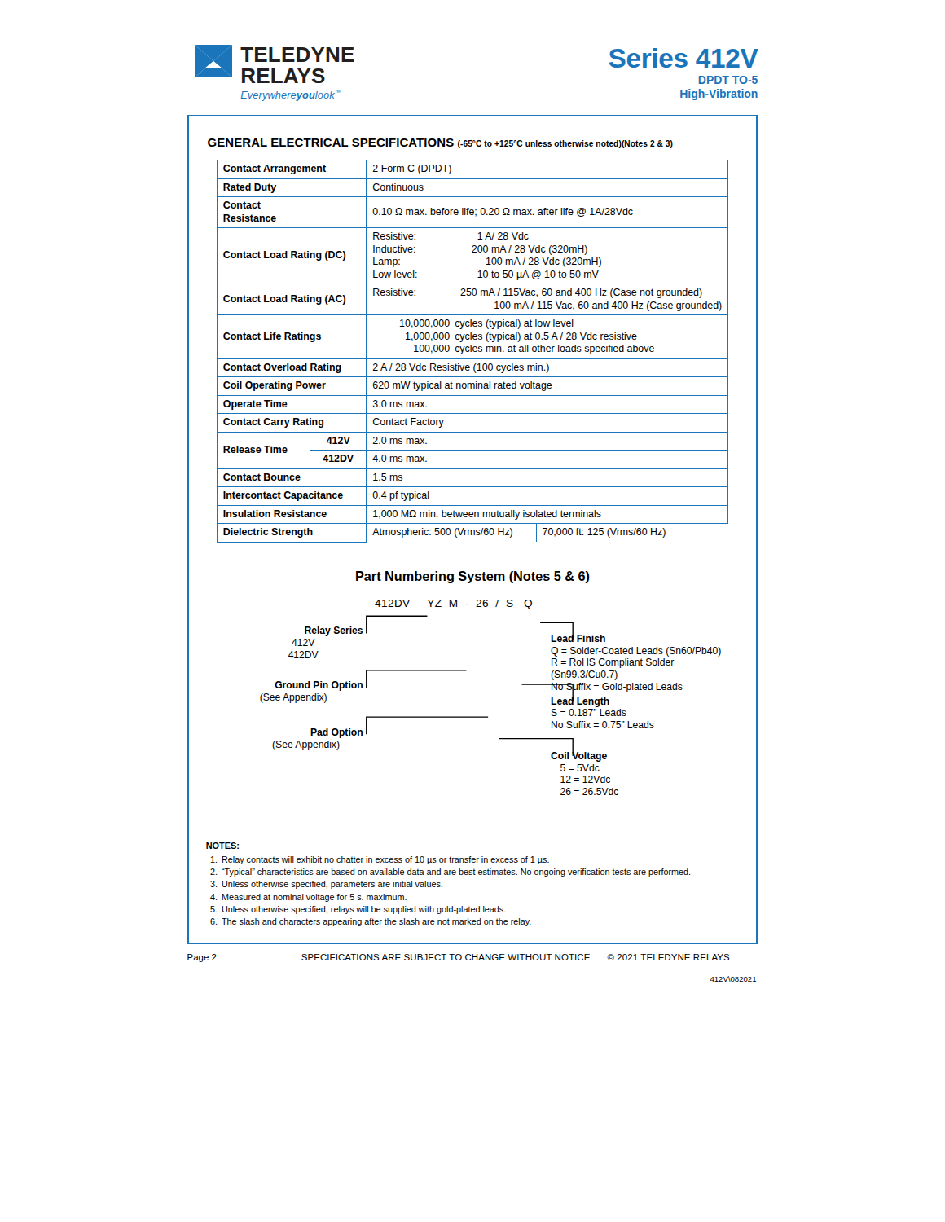TELEDYNE RELAYS
Everywhereyoulook™
Series 412V
DPDT TO-5
High-Vibration
GENERAL ELECTRICAL SPECIFICATIONS (-65°C to +125°C unless otherwise noted)(Notes 2 & 3)
| Contact Arrangement | 2 Form C (DPDT) |
| Rated Duty | Continuous |
| Contact Resistance | 0.10 Ω max. before life; 0.20 Ω max. after life @ 1A/28Vdc |
| Contact Load Rating (DC) | Resistive: 1 A/ 28 Vdc Inductive: 200 mA / 28 Vdc (320mH) Lamp: 100 mA / 28 Vdc (320mH) Low level: 10 to 50 µA @ 10 to 50 mV |
| Contact Load Rating (AC) | Resistive: 250 mA / 115Vac, 60 and 400 Hz (Case not grounded) 100 mA / 115 Vac, 60 and 400 Hz (Case grounded) |
| Contact Life Ratings | 10,000,000 cycles (typical) at low level 1,000,000 cycles (typical) at 0.5 A / 28 Vdc resistive 100,000 cycles min. at all other loads specified above |
| Contact Overload Rating | 2 A / 28 Vdc Resistive (100 cycles min.) |
| Coil Operating Power | 620 mW typical at nominal rated voltage |
| Operate Time | 3.0 ms max. |
| Contact Carry Rating | Contact Factory |
| Release Time | 412V | 2.0 ms max. |
| 412DV | 4.0 ms max. |
| Contact Bounce | 1.5 ms |
| Intercontact Capacitance | 0.4 pf typical |
| Insulation Resistance | 1,000 MΩ min. between mutually isolated terminals |
| Dielectric Strength | Atmospheric: 500 (Vrms/60 Hz) 70,000 ft: 125 (Vrms/60 Hz) |
Part Numbering System (Notes 5 & 6)
412DV YZ M - 26 / S Q
Relay Series
412V
412DV
Ground Pin Option
(See Appendix)
Pad Option
(See Appendix)
Lead Finish
Q = Solder-Coated Leads (Sn60/Pb40)
R = RoHS Compliant Solder (Sn99.3/Cu0.7)
No Suffix = Gold-plated Leads
Lead Length
S = 0.187” Leads
No Suffix = 0.75” Leads
Coil Voltage
5 = 5Vdc
12 = 12Vdc
26 = 26.5Vdc
NOTES:
Relay contacts will exhibit no chatter in excess of 10 µs or transfer in excess of 1 µs.
“Typical” characteristics are based on available data and are best estimates. No ongoing verification tests are performed.
Unless otherwise specified, parameters are initial values.
Measured at nominal voltage for 5 s. maximum.
Unless otherwise specified, relays will be supplied with gold-plated leads.
The slash and characters appearing after the slash are not marked on the relay.
Page 2
SPECIFICATIONS ARE SUBJECT TO CHANGE WITHOUT NOTICE© 2021 TELEDYNE RELAYS
412V\082021